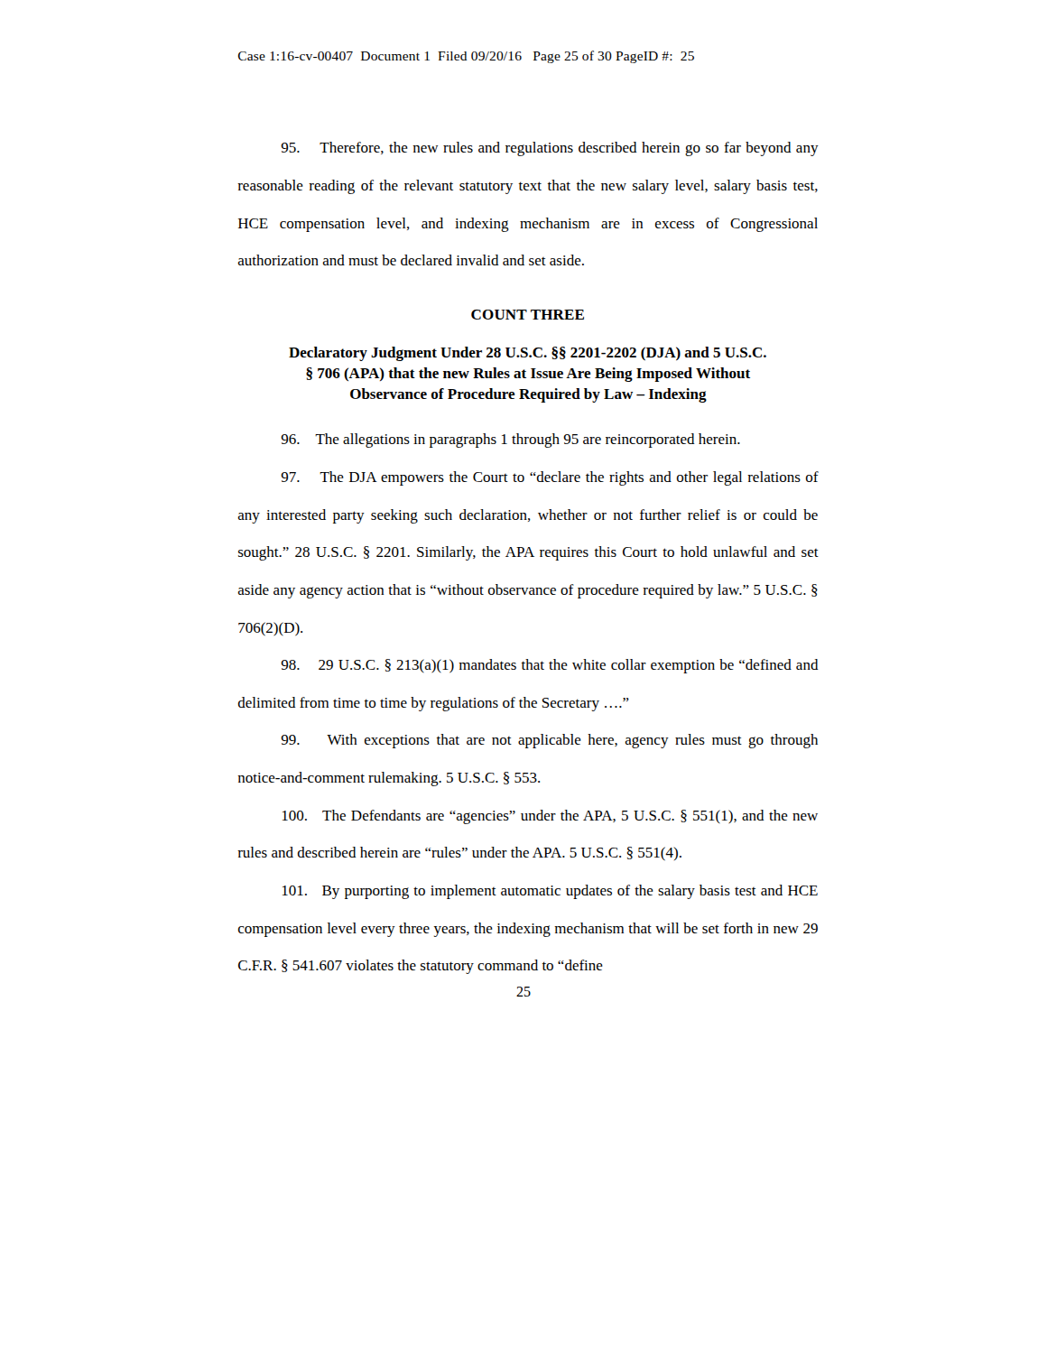Case 1:16-cv-00407 Document 1 Filed 09/20/16 Page 25 of 30 PageID #: 25
95. Therefore, the new rules and regulations described herein go so far beyond any reasonable reading of the relevant statutory text that the new salary level, salary basis test, HCE compensation level, and indexing mechanism are in excess of Congressional authorization and must be declared invalid and set aside.
COUNT THREE
Declaratory Judgment Under 28 U.S.C. §§ 2201-2202 (DJA) and 5 U.S.C.
§ 706 (APA) that the new Rules at Issue Are Being Imposed Without
Observance of Procedure Required by Law – Indexing
96. The allegations in paragraphs 1 through 95 are reincorporated herein.
97. The DJA empowers the Court to “declare the rights and other legal relations of any interested party seeking such declaration, whether or not further relief is or could be sought.” 28 U.S.C. § 2201. Similarly, the APA requires this Court to hold unlawful and set aside any agency action that is “without observance of procedure required by law.” 5 U.S.C. § 706(2)(D).
98. 29 U.S.C. § 213(a)(1) mandates that the white collar exemption be “defined and delimited from time to time by regulations of the Secretary ….”
99. With exceptions that are not applicable here, agency rules must go through notice-and-comment rulemaking. 5 U.S.C. § 553.
100. The Defendants are “agencies” under the APA, 5 U.S.C. § 551(1), and the new rules and described herein are “rules” under the APA. 5 U.S.C. § 551(4).
101. By purporting to implement automatic updates of the salary basis test and HCE compensation level every three years, the indexing mechanism that will be set forth in new 29 C.F.R. § 541.607 violates the statutory command to “define
25